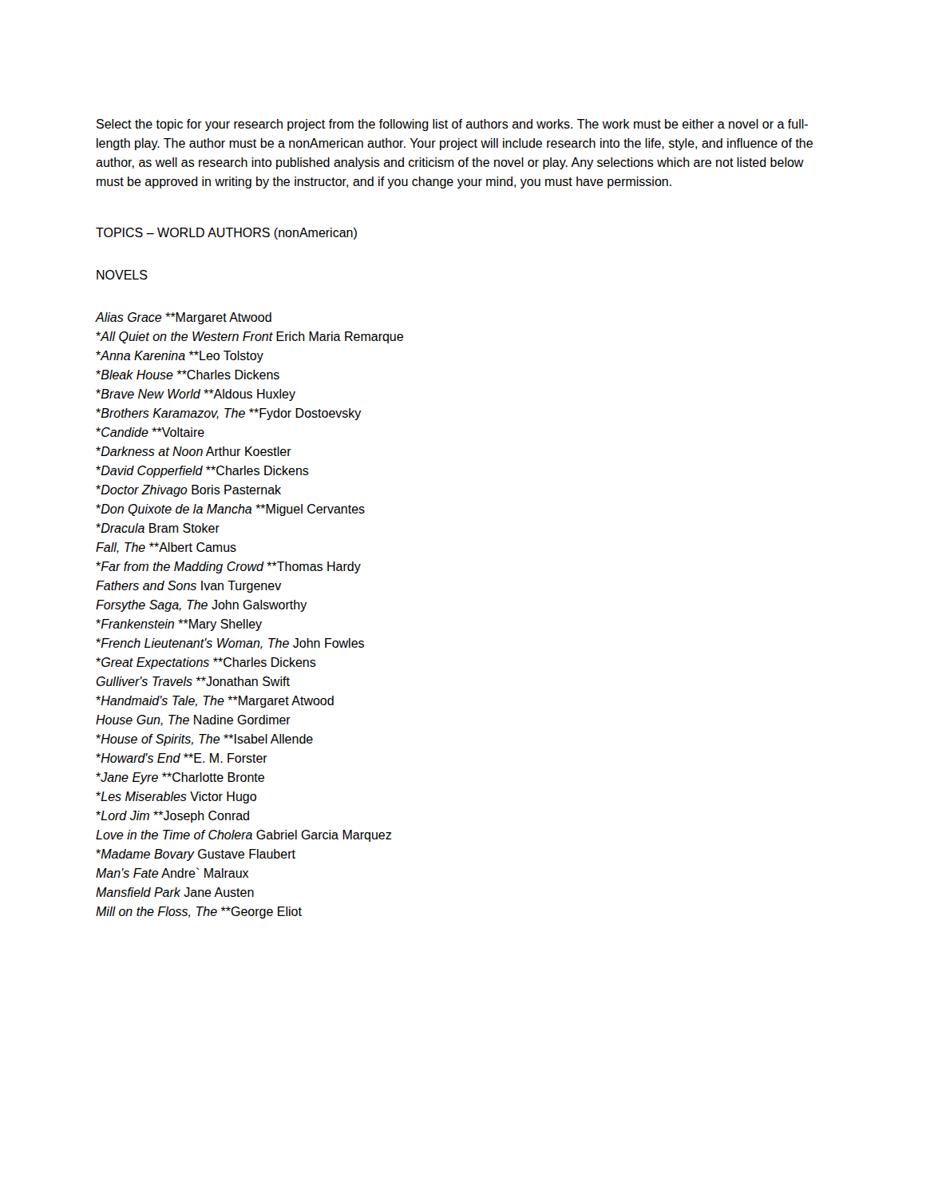Select the topic for your research project from the following list of authors and works. The work must be either a novel or a full-length play. The author must be a nonAmerican author. Your project will include research into the life, style, and influence of the author, as well as research into published analysis and criticism of the novel or play. Any selections which are not listed below must be approved in writing by the instructor, and if you change your mind, you must have permission.
TOPICS – WORLD AUTHORS (nonAmerican)
NOVELS
Alias Grace **Margaret Atwood
*All Quiet on the Western Front Erich Maria Remarque
*Anna Karenina **Leo Tolstoy
*Bleak House **Charles Dickens
*Brave New World **Aldous Huxley
*Brothers Karamazov, The **Fydor Dostoevsky
*Candide **Voltaire
*Darkness at Noon Arthur Koestler
*David Copperfield **Charles Dickens
*Doctor Zhivago Boris Pasternak
*Don Quixote de la Mancha **Miguel Cervantes
*Dracula Bram Stoker
Fall, The **Albert Camus
*Far from the Madding Crowd **Thomas Hardy
Fathers and Sons Ivan Turgenev
Forsythe Saga, The John Galsworthy
*Frankenstein **Mary Shelley
*French Lieutenant's Woman, The John Fowles
*Great Expectations **Charles Dickens
Gulliver's Travels **Jonathan Swift
*Handmaid's Tale, The **Margaret Atwood
House Gun, The Nadine Gordimer
*House of Spirits, The **Isabel Allende
*Howard's End **E. M. Forster
*Jane Eyre **Charlotte Bronte
*Les Miserables Victor Hugo
*Lord Jim **Joseph Conrad
Love in the Time of Cholera Gabriel Garcia Marquez
*Madame Bovary Gustave Flaubert
Man's Fate Andre` Malraux
Mansfield Park Jane Austen
Mill on the Floss, The **George Eliot